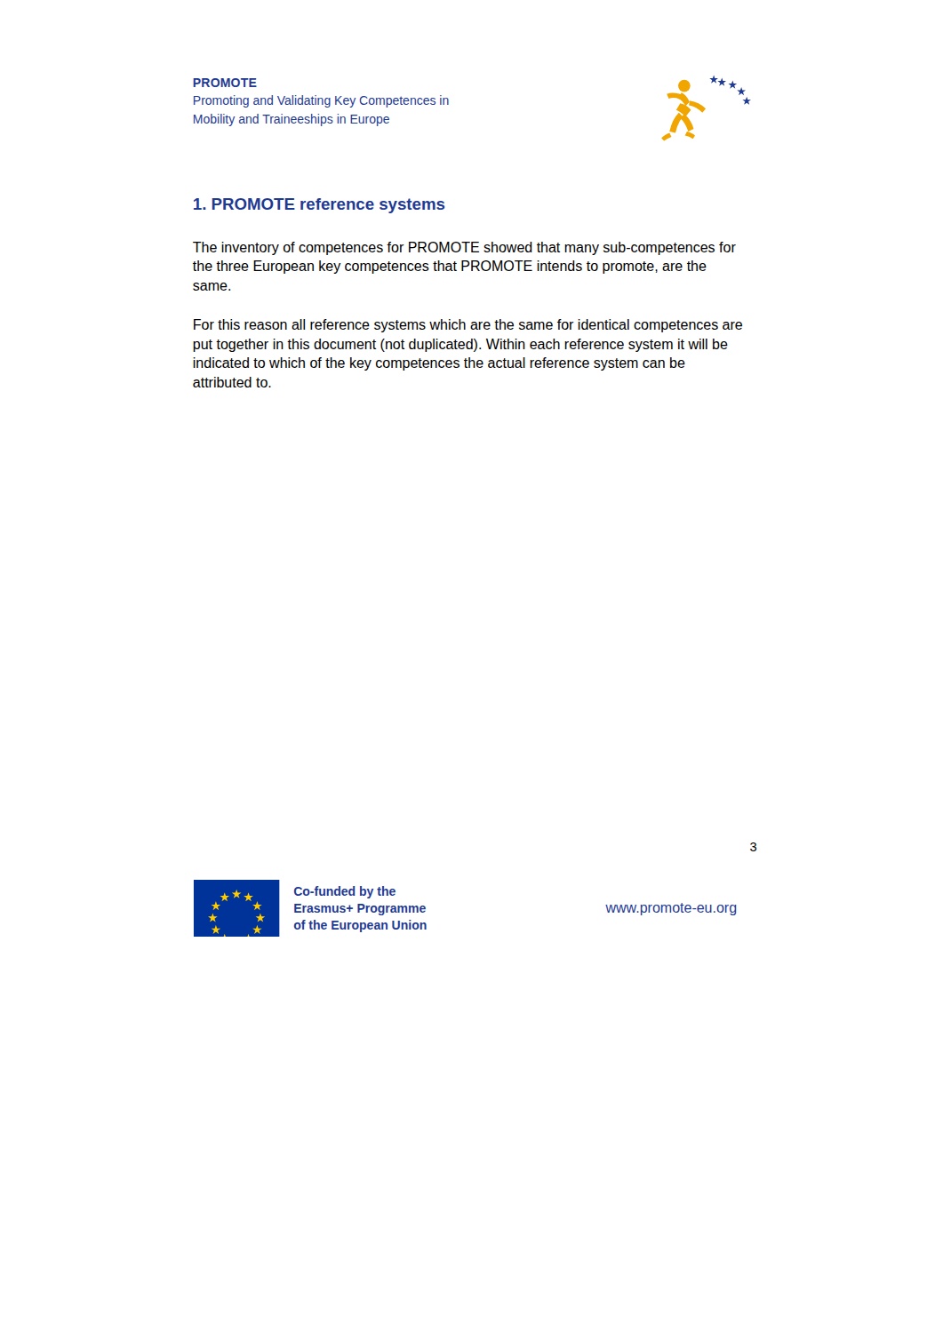PROMOTE
Promoting and Validating Key Competences in
Mobility and Traineeships in Europe
PROMOTE logo
1. PROMOTE reference systems
The inventory of competences for PROMOTE showed that many sub-competences for the three European key competences that PROMOTE intends to promote, are the same.
For this reason all reference systems which are the same for identical competences are put together in this document (not duplicated). Within each reference system it will be indicated to which of the key competences the actual reference system can be attributed to.
3
EU flag
Co-funded by the
Erasmus+ Programme
of the European Union
www.promote-eu.org